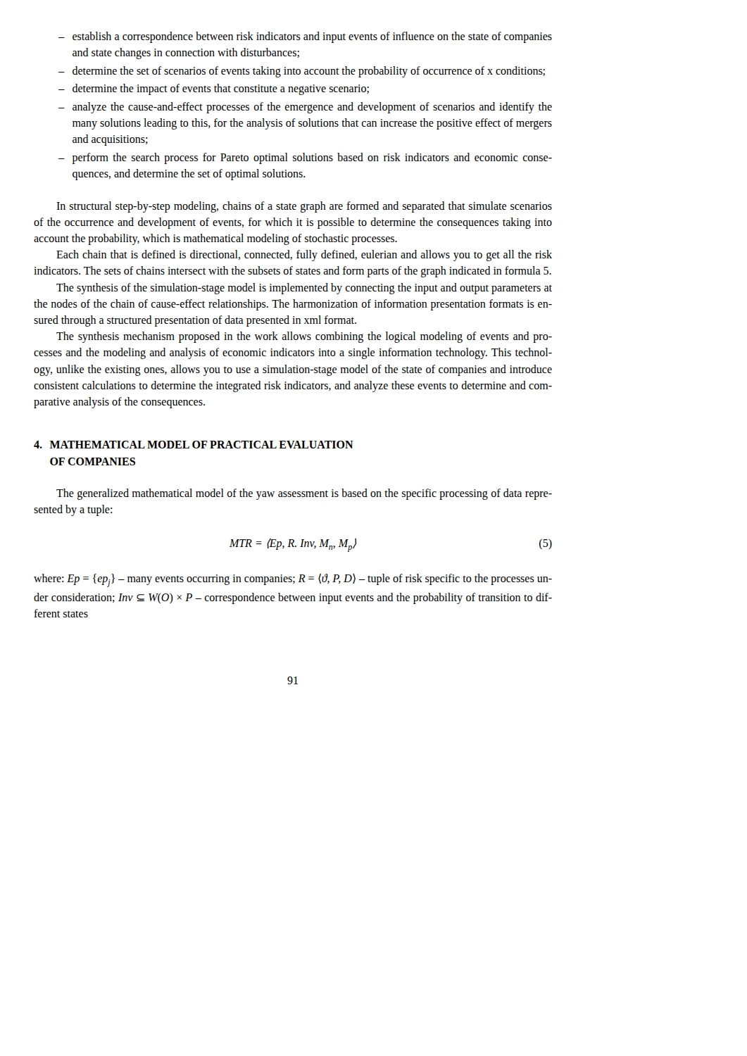establish a correspondence between risk indicators and input events of influence on the state of companies and state changes in connection with disturbances;
determine the set of scenarios of events taking into account the probability of occurrence of x conditions;
determine the impact of events that constitute a negative scenario;
analyze the cause-and-effect processes of the emergence and development of scenarios and identify the many solutions leading to this, for the analysis of solutions that can increase the positive effect of mergers and acquisitions;
perform the search process for Pareto optimal solutions based on risk indicators and economic consequences, and determine the set of optimal solutions.
In structural step-by-step modeling, chains of a state graph are formed and separated that simulate scenarios of the occurrence and development of events, for which it is possible to determine the consequences taking into account the probability, which is mathematical modeling of stochastic processes.
Each chain that is defined is directional, connected, fully defined, eulerian and allows you to get all the risk indicators. The sets of chains intersect with the subsets of states and form parts of the graph indicated in formula 5.
The synthesis of the simulation-stage model is implemented by connecting the input and output parameters at the nodes of the chain of cause-effect relationships. The harmonization of information presentation formats is ensured through a structured presentation of data presented in xml format.
The synthesis mechanism proposed in the work allows combining the logical modeling of events and processes and the modeling and analysis of economic indicators into a single information technology. This technology, unlike the existing ones, allows you to use a simulation-stage model of the state of companies and introduce consistent calculations to determine the integrated risk indicators, and analyze these events to determine and comparative analysis of the consequences.
4. Mathematical model of practical evaluationof companies
The generalized mathematical model of the yaw assessment is based on the specific processing of data represented by a tuple:
MTR = ⟨Ep, R. Inv, Mn, Mp⟩ (5)
where: Ep = {epj} – many events occurring in companies; R = ⟨ϑ, P, D⟩ – tuple of risk specific to the processes under consideration; Inv ⊆ W(O) × P – correspondence between input events and the probability of transition to different states
91